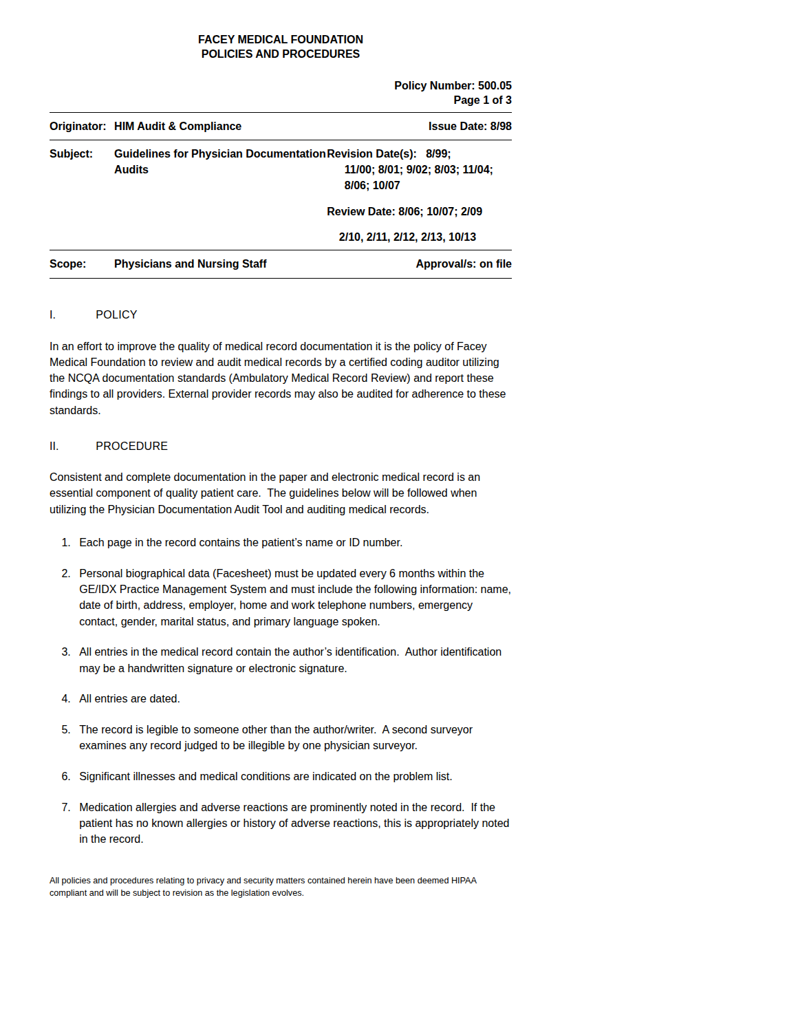FACEY MEDICAL FOUNDATION
POLICIES AND PROCEDURES
Policy Number: 500.05
Page 1 of 3
| Originator: | HIM Audit & Compliance | Issue Date: 8/98 |
| Subject: | Guidelines for Physician Documentation Audits | Revision Date(s): 8/99; 11/00; 8/01; 9/02; 8/03; 11/04; 8/06; 10/07 Review Date: 8/06; 10/07; 2/09 2/10, 2/11, 2/12, 2/13, 10/13 |
| Scope: | Physicians and Nursing Staff | Approval/s: on file |
I. POLICY
In an effort to improve the quality of medical record documentation it is the policy of Facey Medical Foundation to review and audit medical records by a certified coding auditor utilizing the NCQA documentation standards (Ambulatory Medical Record Review) and report these findings to all providers. External provider records may also be audited for adherence to these standards.
II. PROCEDURE
Consistent and complete documentation in the paper and electronic medical record is an essential component of quality patient care. The guidelines below will be followed when utilizing the Physician Documentation Audit Tool and auditing medical records.
Each page in the record contains the patient’s name or ID number.
Personal biographical data (Facesheet) must be updated every 6 months within the GE/IDX Practice Management System and must include the following information: name, date of birth, address, employer, home and work telephone numbers, emergency contact, gender, marital status, and primary language spoken.
All entries in the medical record contain the author’s identification. Author identification may be a handwritten signature or electronic signature.
All entries are dated.
The record is legible to someone other than the author/writer. A second surveyor examines any record judged to be illegible by one physician surveyor.
Significant illnesses and medical conditions are indicated on the problem list.
Medication allergies and adverse reactions are prominently noted in the record. If the patient has no known allergies or history of adverse reactions, this is appropriately noted in the record.
All policies and procedures relating to privacy and security matters contained herein have been deemed HIPAA compliant and will be subject to revision as the legislation evolves.